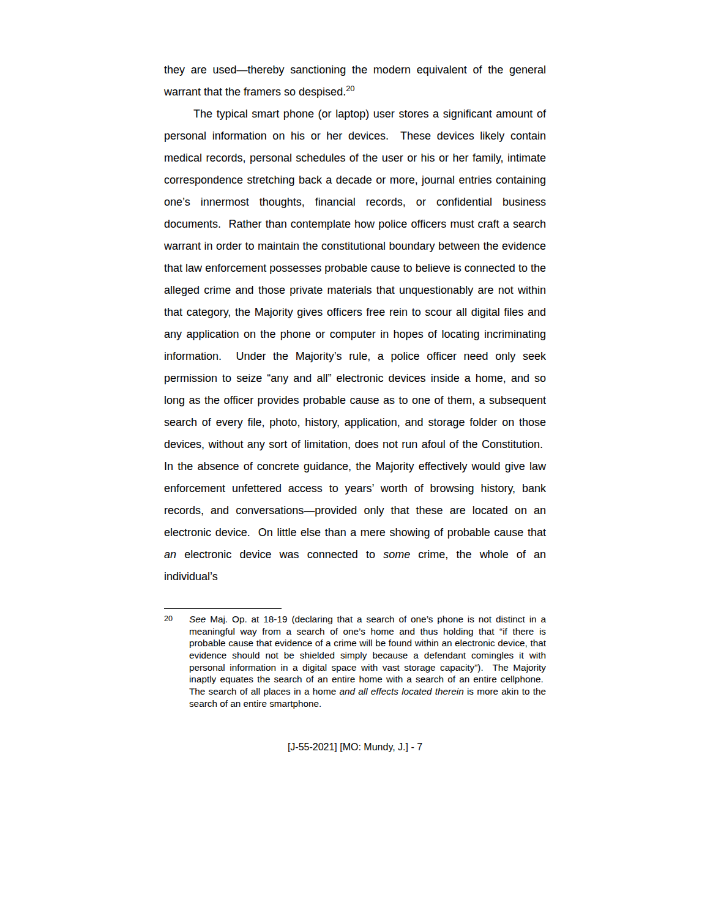they are used—thereby sanctioning the modern equivalent of the general warrant that the framers so despised.20
The typical smart phone (or laptop) user stores a significant amount of personal information on his or her devices. These devices likely contain medical records, personal schedules of the user or his or her family, intimate correspondence stretching back a decade or more, journal entries containing one’s innermost thoughts, financial records, or confidential business documents. Rather than contemplate how police officers must craft a search warrant in order to maintain the constitutional boundary between the evidence that law enforcement possesses probable cause to believe is connected to the alleged crime and those private materials that unquestionably are not within that category, the Majority gives officers free rein to scour all digital files and any application on the phone or computer in hopes of locating incriminating information. Under the Majority’s rule, a police officer need only seek permission to seize “any and all” electronic devices inside a home, and so long as the officer provides probable cause as to one of them, a subsequent search of every file, photo, history, application, and storage folder on those devices, without any sort of limitation, does not run afoul of the Constitution. In the absence of concrete guidance, the Majority effectively would give law enforcement unfettered access to years’ worth of browsing history, bank records, and conversations—provided only that these are located on an electronic device. On little else than a mere showing of probable cause that an electronic device was connected to some crime, the whole of an individual’s
20
See Maj. Op. at 18-19 (declaring that a search of one’s phone is not distinct in a meaningful way from a search of one’s home and thus holding that “if there is probable cause that evidence of a crime will be found within an electronic device, that evidence should not be shielded simply because a defendant comingles it with personal information in a digital space with vast storage capacity”). The Majority inaptly equates the search of an entire home with a search of an entire cellphone. The search of all places in a home and all effects located therein is more akin to the search of an entire smartphone.
[J-55-2021] [MO: Mundy, J.] - 7